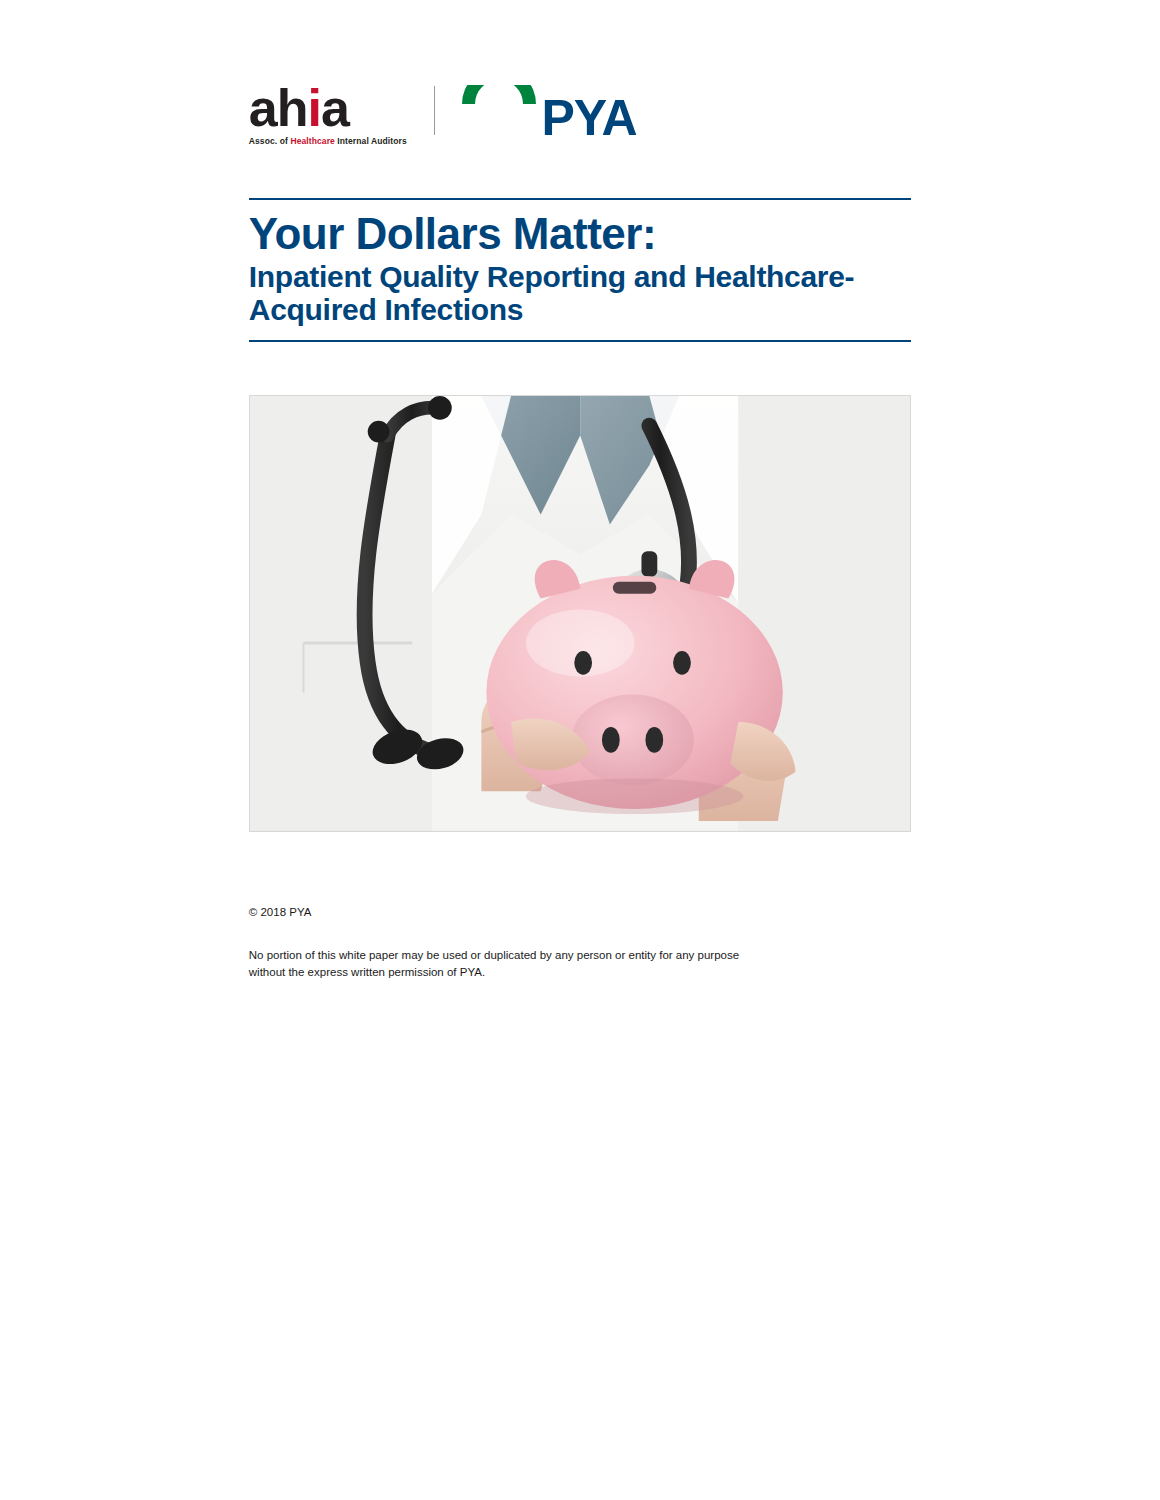ahia
Assoc. of Healthcare Internal Auditors
PYA
Your Dollars Matter:
Inpatient Quality Reporting and Healthcare-
Acquired Infections
© 2018 PYA
No portion of this white paper may be used or duplicated by any person or entity for any purpose without the express written permission of PYA.